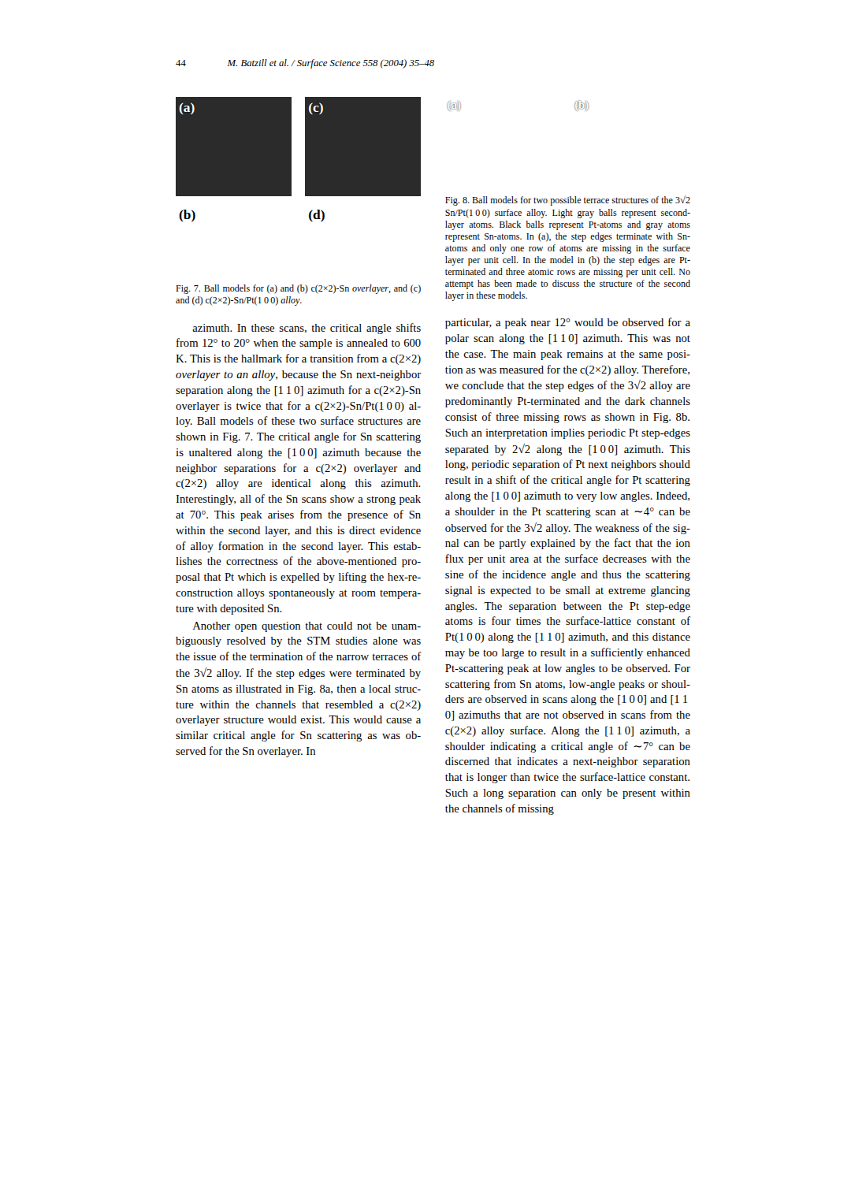44 M. Batzill et al. / Surface Science 558 (2004) 35–48
(a)
(c)
(b)
(d)
Fig. 7. Ball models for (a) and (b) c(2×2)-Sn overlayer, and (c) and (d) c(2×2)-Sn/Pt(1 0 0) alloy.
azimuth. In these scans, the critical angle shifts from 12° to 20° when the sample is annealed to 600 K. This is the hallmark for a transition from a c(2×2) overlayer to an alloy, because the Sn next-neighbor separation along the [1 1 0] azimuth for a c(2×2)-Sn overlayer is twice that for a c(2×2)-Sn/Pt(1 0 0) alloy. Ball models of these two surface structures are shown in Fig. 7. The critical angle for Sn scattering is unaltered along the [1 0 0] azimuth because the neighbor separations for a c(2×2) overlayer and c(2×2) alloy are identical along this azimuth. Interestingly, all of the Sn scans show a strong peak at 70°. This peak arises from the presence of Sn within the second layer, and this is direct evidence of alloy formation in the second layer. This establishes the correctness of the above-mentioned proposal that Pt which is expelled by lifting the hex-reconstruction alloys spontaneously at room temperature with deposited Sn.
Another open question that could not be unambiguously resolved by the STM studies alone was the issue of the termination of the narrow terraces of the 3√2 alloy. If the step edges were terminated by Sn atoms as illustrated in Fig. 8a, then a local structure within the channels that resembled a c(2×2) overlayer structure would exist. This would cause a similar critical angle for Sn scattering as was observed for the Sn overlayer. In
(a)
(b)
Fig. 8. Ball models for two possible terrace structures of the 3√2 Sn/Pt(1 0 0) surface alloy. Light gray balls represent second-layer atoms. Black balls represent Pt-atoms and gray atoms represent Sn-atoms. In (a), the step edges terminate with Sn-atoms and only one row of atoms are missing in the surface layer per unit cell. In the model in (b) the step edges are Pt-terminated and three atomic rows are missing per unit cell. No attempt has been made to discuss the structure of the second layer in these models.
particular, a peak near 12° would be observed for a polar scan along the [1 1 0] azimuth. This was not the case. The main peak remains at the same position as was measured for the c(2×2) alloy. Therefore, we conclude that the step edges of the 3√2 alloy are predominantly Pt-terminated and the dark channels consist of three missing rows as shown in Fig. 8b. Such an interpretation implies periodic Pt step-edges separated by 2√2 along the [1 0 0] azimuth. This long, periodic separation of Pt next neighbors should result in a shift of the critical angle for Pt scattering along the [1 0 0] azimuth to very low angles. Indeed, a shoulder in the Pt scattering scan at ∼4° can be observed for the 3√2 alloy. The weakness of the signal can be partly explained by the fact that the ion flux per unit area at the surface decreases with the sine of the incidence angle and thus the scattering signal is expected to be small at extreme glancing angles. The separation between the Pt step-edge atoms is four times the surface-lattice constant of Pt(1 0 0) along the [1 1 0] azimuth, and this distance may be too large to result in a sufficiently enhanced Pt-scattering peak at low angles to be observed. For scattering from Sn atoms, low-angle peaks or shoulders are observed in scans along the [1 0 0] and [1 1 0] azimuths that are not observed in scans from the c(2×2) alloy surface. Along the [1 1 0] azimuth, a shoulder indicating a critical angle of ∼7° can be discerned that indicates a next-neighbor separation that is longer than twice the surface-lattice constant. Such a long separation can only be present within the channels of missing